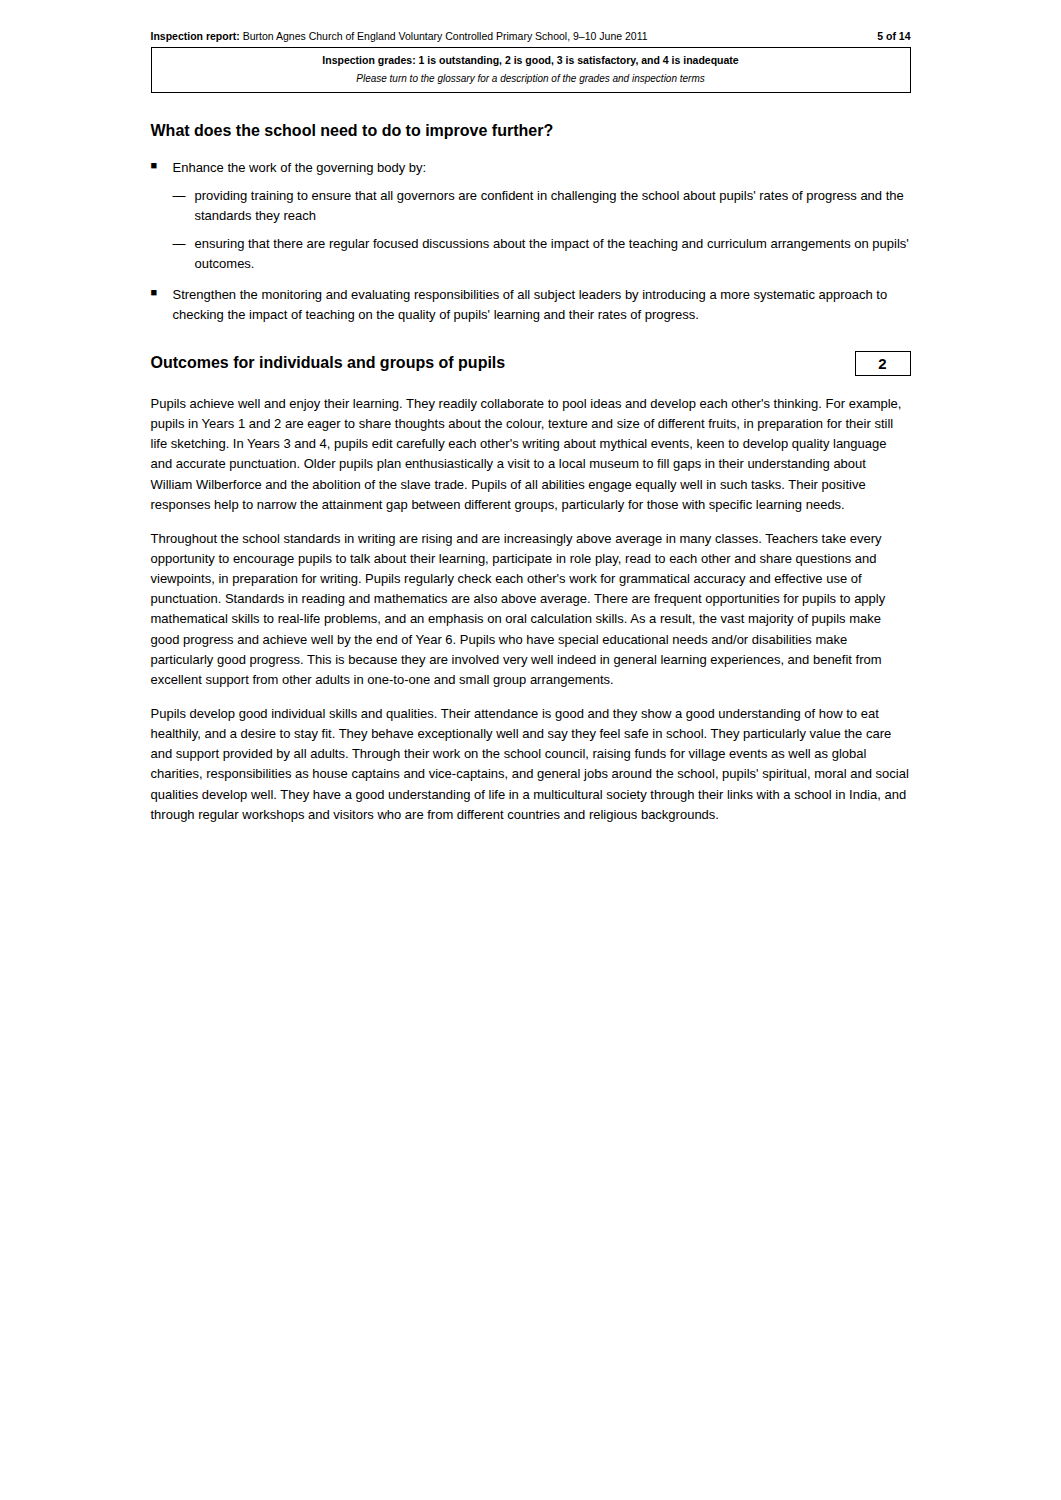Inspection report: Burton Agnes Church of England Voluntary Controlled Primary School, 9–10 June 2011
5 of 14
Inspection grades: 1 is outstanding, 2 is good, 3 is satisfactory, and 4 is inadequate
Please turn to the glossary for a description of the grades and inspection terms
What does the school need to do to improve further?
Enhance the work of the governing body by:
providing training to ensure that all governors are confident in challenging the school about pupils' rates of progress and the standards they reach
ensuring that there are regular focused discussions about the impact of the teaching and curriculum arrangements on pupils' outcomes.
Strengthen the monitoring and evaluating responsibilities of all subject leaders by introducing a more systematic approach to checking the impact of teaching on the quality of pupils' learning and their rates of progress.
Outcomes for individuals and groups of pupils
2
Pupils achieve well and enjoy their learning. They readily collaborate to pool ideas and develop each other's thinking. For example, pupils in Years 1 and 2 are eager to share thoughts about the colour, texture and size of different fruits, in preparation for their still life sketching. In Years 3 and 4, pupils edit carefully each other's writing about mythical events, keen to develop quality language and accurate punctuation. Older pupils plan enthusiastically a visit to a local museum to fill gaps in their understanding about William Wilberforce and the abolition of the slave trade. Pupils of all abilities engage equally well in such tasks. Their positive responses help to narrow the attainment gap between different groups, particularly for those with specific learning needs.
Throughout the school standards in writing are rising and are increasingly above average in many classes. Teachers take every opportunity to encourage pupils to talk about their learning, participate in role play, read to each other and share questions and viewpoints, in preparation for writing. Pupils regularly check each other's work for grammatical accuracy and effective use of punctuation. Standards in reading and mathematics are also above average. There are frequent opportunities for pupils to apply mathematical skills to real-life problems, and an emphasis on oral calculation skills. As a result, the vast majority of pupils make good progress and achieve well by the end of Year 6. Pupils who have special educational needs and/or disabilities make particularly good progress. This is because they are involved very well indeed in general learning experiences, and benefit from excellent support from other adults in one-to-one and small group arrangements.
Pupils develop good individual skills and qualities. Their attendance is good and they show a good understanding of how to eat healthily, and a desire to stay fit. They behave exceptionally well and say they feel safe in school. They particularly value the care and support provided by all adults. Through their work on the school council, raising funds for village events as well as global charities, responsibilities as house captains and vice-captains, and general jobs around the school, pupils' spiritual, moral and social qualities develop well. They have a good understanding of life in a multicultural society through their links with a school in India, and through regular workshops and visitors who are from different countries and religious backgrounds.